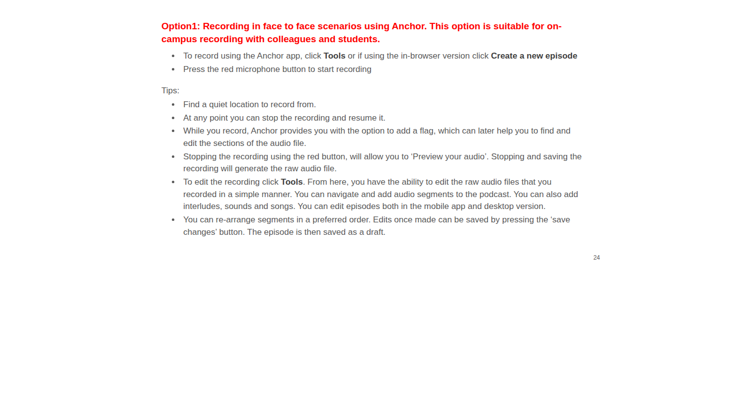Option1: Recording in face to face scenarios using Anchor. This option is suitable for on-campus recording with colleagues and students.
To record using the Anchor app, click Tools or if using the in-browser version click Create a new episode
Press the red microphone button to start recording
Tips:
Find a quiet location to record from.
At any point you can stop the recording and resume it.
While you record, Anchor provides you with the option to add a flag, which can later help you to find and edit the sections of the audio file.
Stopping the recording using the red button, will allow you to ‘Preview your audio’. Stopping and saving the recording will generate the raw audio file.
To edit the recording click Tools. From here, you have the ability to edit the raw audio files that you recorded in a simple manner. You can navigate and add audio segments to the podcast. You can also add interludes, sounds and songs. You can edit episodes both in the mobile app and desktop version.
You can re-arrange segments in a preferred order. Edits once made can be saved by pressing the ‘save changes’ button. The episode is then saved as a draft.
24